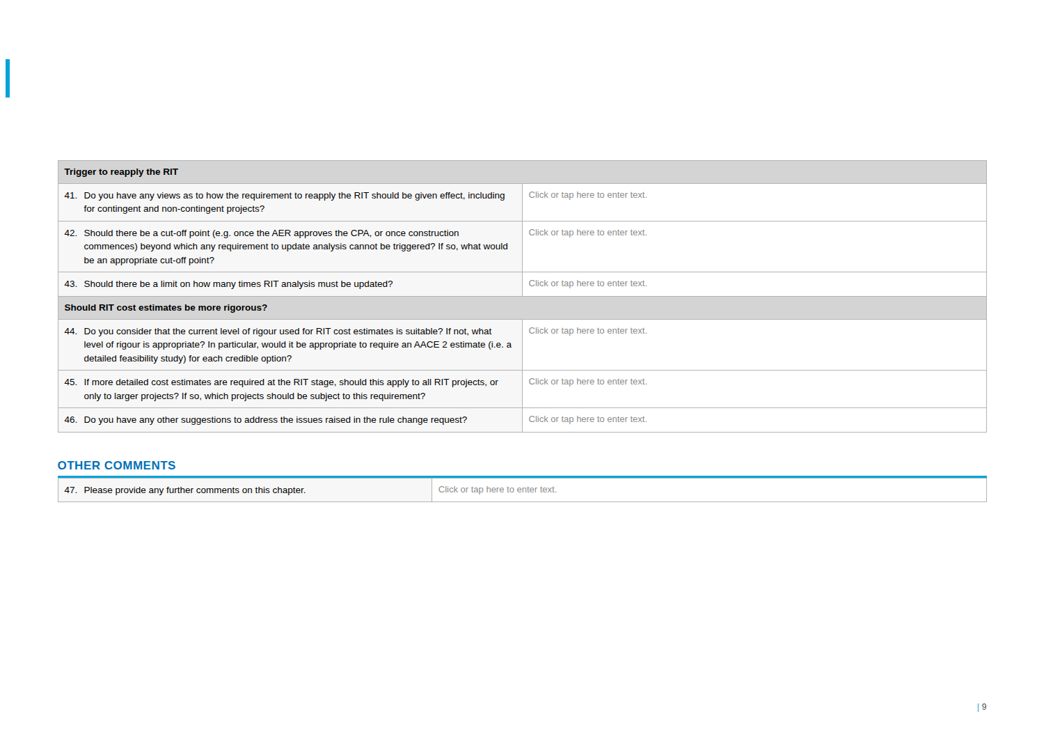| Trigger to reapply the RIT |
| 41. Do you have any views as to how the requirement to reapply the RIT should be given effect, including for contingent and non-contingent projects? | Click or tap here to enter text. |
| 42. Should there be a cut-off point (e.g. once the AER approves the CPA, or once construction commences) beyond which any requirement to update analysis cannot be triggered? If so, what would be an appropriate cut-off point? | Click or tap here to enter text. |
| 43. Should there be a limit on how many times RIT analysis must be updated? | Click or tap here to enter text. |
| Should RIT cost estimates be more rigorous? |
| 44. Do you consider that the current level of rigour used for RIT cost estimates is suitable? If not, what level of rigour is appropriate? In particular, would it be appropriate to require an AACE 2 estimate (i.e. a detailed feasibility study) for each credible option? | Click or tap here to enter text. |
| 45. If more detailed cost estimates are required at the RIT stage, should this apply to all RIT projects, or only to larger projects? If so, which projects should be subject to this requirement? | Click or tap here to enter text. |
| 46. Do you have any other suggestions to address the issues raised in the rule change request? | Click or tap here to enter text. |
OTHER COMMENTS
| 47. Please provide any further comments on this chapter. | Click or tap here to enter text. |
|9